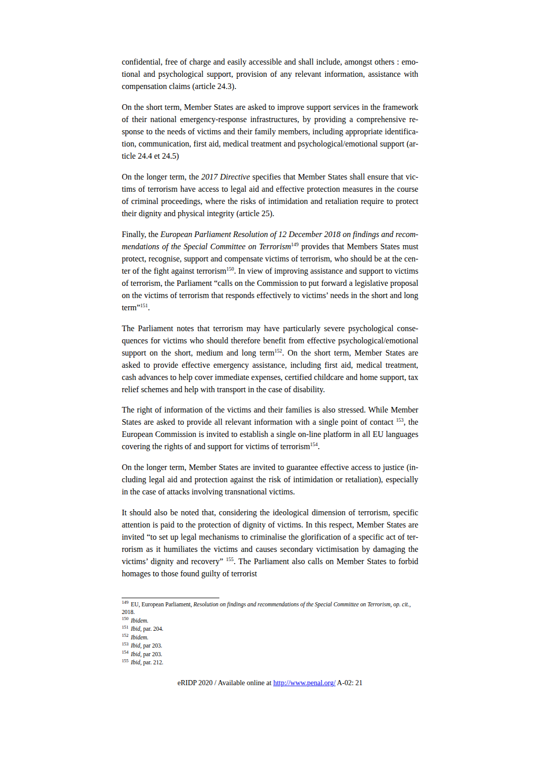confidential, free of charge and easily accessible and shall include, amongst others : emotional and psychological support, provision of any relevant information, assistance with compensation claims (article 24.3).
On the short term, Member States are asked to improve support services in the framework of their national emergency-response infrastructures, by providing a comprehensive response to the needs of victims and their family members, including appropriate identification, communication, first aid, medical treatment and psychological/emotional support (article 24.4 et 24.5)
On the longer term, the 2017 Directive specifies that Member States shall ensure that victims of terrorism have access to legal aid and effective protection measures in the course of criminal proceedings, where the risks of intimidation and retaliation require to protect their dignity and physical integrity (article 25).
Finally, the European Parliament Resolution of 12 December 2018 on findings and recommendations of the Special Committee on Terrorism149 provides that Members States must protect, recognise, support and compensate victims of terrorism, who should be at the center of the fight against terrorism150. In view of improving assistance and support to victims of terrorism, the Parliament “calls on the Commission to put forward a legislative proposal on the victims of terrorism that responds effectively to victims’ needs in the short and long term”151.
The Parliament notes that terrorism may have particularly severe psychological consequences for victims who should therefore benefit from effective psychological/emotional support on the short, medium and long term152. On the short term, Member States are asked to provide effective emergency assistance, including first aid, medical treatment, cash advances to help cover immediate expenses, certified childcare and home support, tax relief schemes and help with transport in the case of disability.
The right of information of the victims and their families is also stressed. While Member States are asked to provide all relevant information with a single point of contact 153, the European Commission is invited to establish a single on-line platform in all EU languages covering the rights of and support for victims of terrorism154.
On the longer term, Member States are invited to guarantee effective access to justice (including legal aid and protection against the risk of intimidation or retaliation), especially in the case of attacks involving transnational victims.
It should also be noted that, considering the ideological dimension of terrorism, specific attention is paid to the protection of dignity of victims. In this respect, Member States are invited “to set up legal mechanisms to criminalise the glorification of a specific act of terrorism as it humiliates the victims and causes secondary victimisation by damaging the victims’ dignity and recovery” 155. The Parliament also calls on Member States to forbid homages to those found guilty of terrorist
149 EU, European Parliament, Resolution on findings and recommendations of the Special Committee on Terrorism, op. cit., 2018.
150 Ibidem.
151 Ibid, par. 204.
152 Ibidem.
153 Ibid, par 203.
154 Ibid, par 203.
155 Ibid, par. 212.
eRIDP 2020 / Available online at http://www.penal.org/ A-02: 21